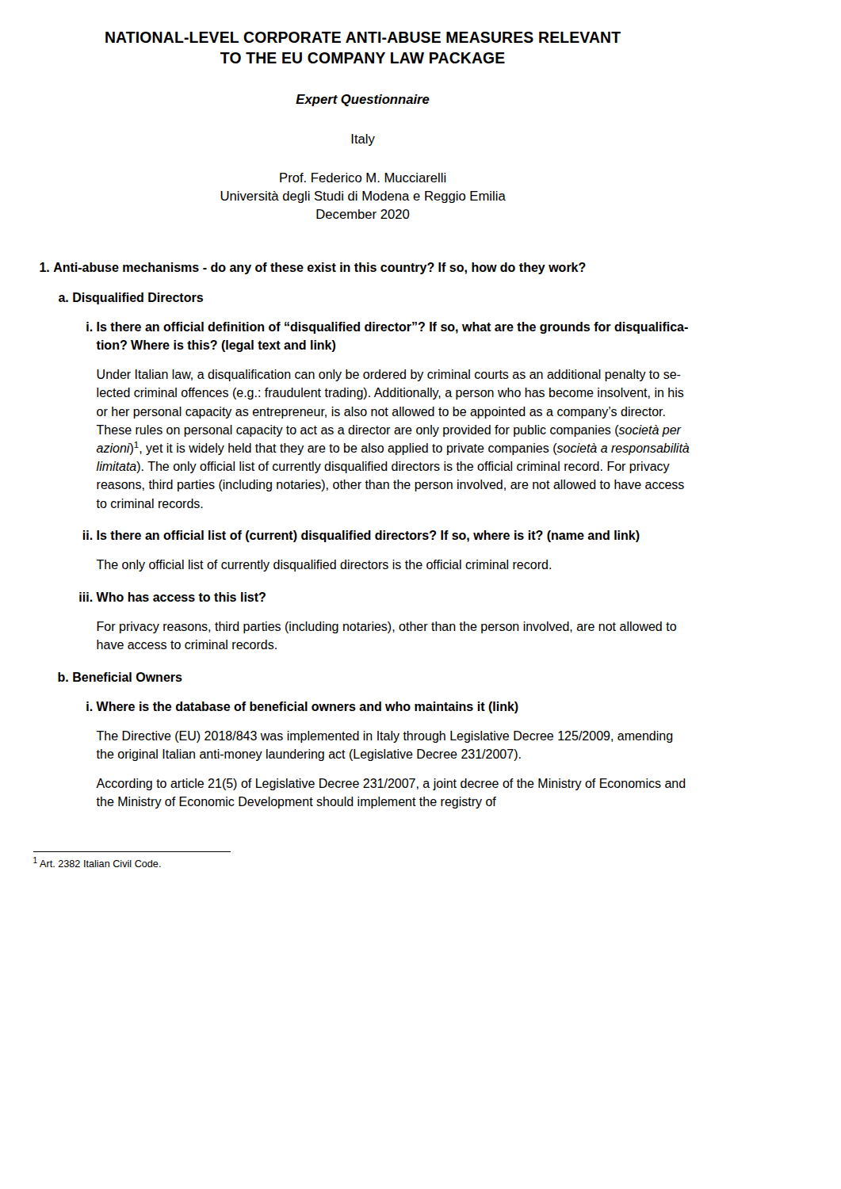National-Level Corporate Anti-Abuse Measures Relevant
to the EU Company Law Package
Expert Questionnaire
Italy
Prof. Federico M. Mucciarelli
Università degli Studi di Modena e Reggio Emilia
December 2020
Anti-abuse mechanisms - do any of these exist in this country? If so, how do they work?
Disqualified Directors
Is there an official definition of “disqualified director”? If so, what are the grounds for disqualification? Where is this? (legal text and link)
Under Italian law, a disqualification can only be ordered by criminal courts as an additional penalty to selected criminal offences (e.g.: fraudulent trading). Additionally, a person who has become insolvent, in his or her personal capacity as entrepreneur, is also not allowed to be appointed as a company’s director. These rules on personal capacity to act as a director are only provided for public companies (società per azioni)1, yet it is widely held that they are to be also applied to private companies (società a responsabilità limitata). The only official list of currently disqualified directors is the official criminal record. For privacy reasons, third parties (including notaries), other than the person involved, are not allowed to have access to criminal records.
Is there an official list of (current) disqualified directors? If so, where is it? (name and link)
The only official list of currently disqualified directors is the official criminal record.
Who has access to this list?
For privacy reasons, third parties (including notaries), other than the person involved, are not allowed to have access to criminal records.
Beneficial Owners
Where is the database of beneficial owners and who maintains it (link)
The Directive (EU) 2018/843 was implemented in Italy through Legislative Decree 125/2009, amending the original Italian anti-money laundering act (Legislative Decree 231/2007).
According to article 21(5) of Legislative Decree 231/2007, a joint decree of the Ministry of Economics and the Ministry of Economic Development should implement the registry of
1 Art. 2382 Italian Civil Code.